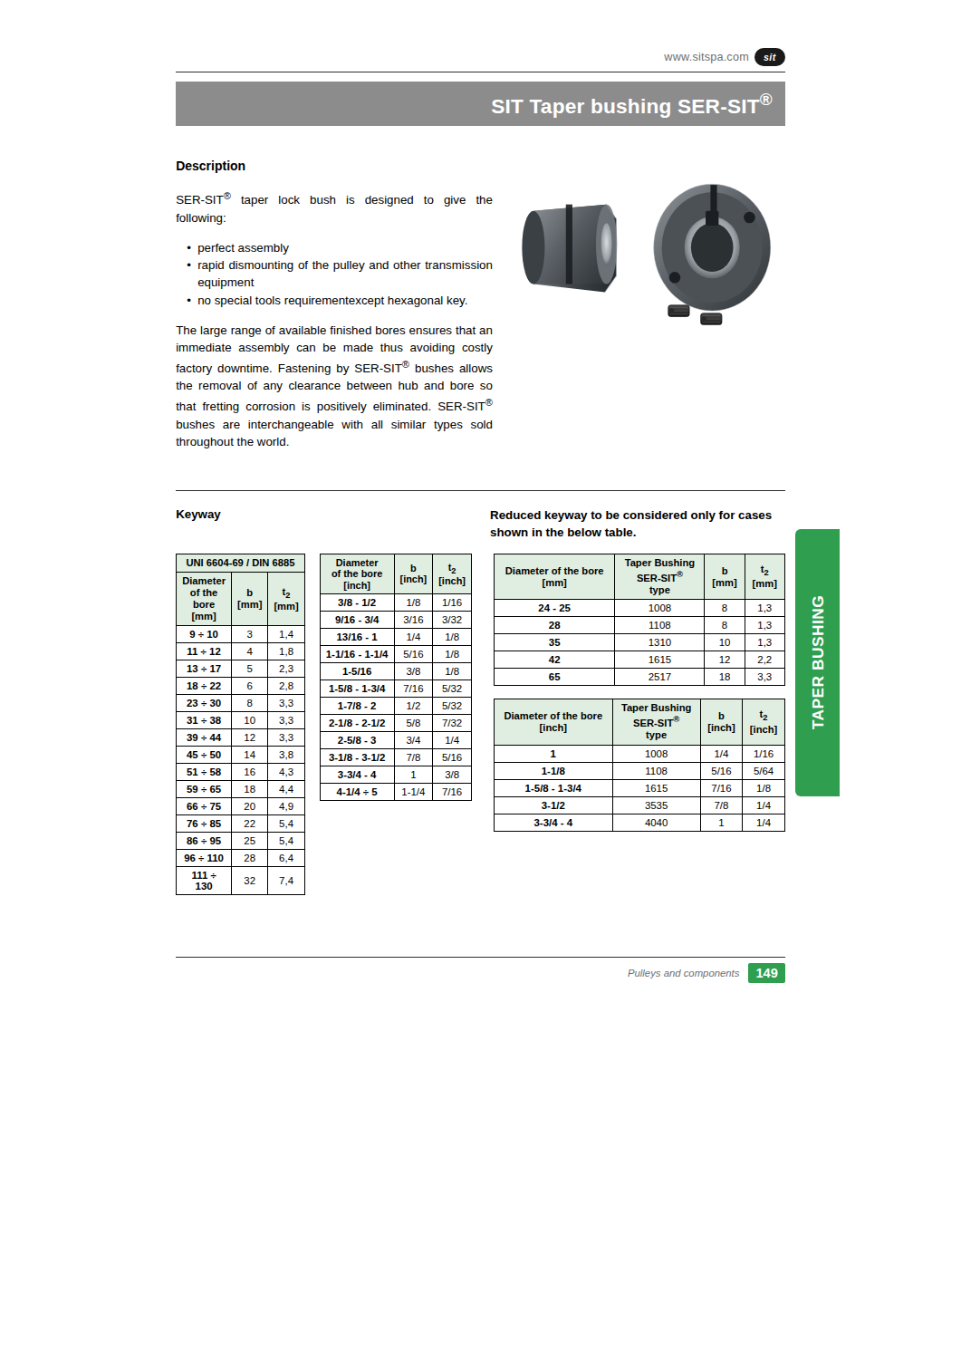www.sitspa.com sit
SIT Taper bushing SER-SIT®
Description
SER-SIT® taper lock bush is designed to give the following:
perfect assembly
rapid dismounting of the pulley and other transmission equipment
no special tools requirementexcept hexagonal key.
The large range of available finished bores ensures that an immediate assembly can be made thus avoiding costly factory downtime. Fastening by SER-SIT® bushes allows the removal of any clearance between hub and bore so that fretting corrosion is positively eliminated. SER-SIT® bushes are interchangeable with all similar types sold throughout the world.
Keyway
Reduced keyway to be considered only for cases shown in the below table.
| UNI 6604-69 / DIN 6885 |
| --- |
| Diameter of the bore [mm] | b [mm] | t 2 [mm] |
| 9 ÷ 10 | 3 | 1,4 |
| 11 ÷ 12 | 4 | 1,8 |
| 13 ÷ 17 | 5 | 2,3 |
| 18 ÷ 22 | 6 | 2,8 |
| 23 ÷ 30 | 8 | 3,3 |
| 31 ÷ 38 | 10 | 3,3 |
| 39 ÷ 44 | 12 | 3,3 |
| 45 ÷ 50 | 14 | 3,8 |
| 51 ÷ 58 | 16 | 4,3 |
| 59 ÷ 65 | 18 | 4,4 |
| 66 ÷ 75 | 20 | 4,9 |
| 76 ÷ 85 | 22 | 5,4 |
| 86 ÷ 95 | 25 | 5,4 |
| 96 ÷ 110 | 28 | 6,4 |
| 111 ÷ 130 | 32 | 7,4 |
| Diameter of the bore [inch] | b [inch] | t 2 [inch] |
| --- | --- | --- |
| 3/8 - 1/2 | 1/8 | 1/16 |
| 9/16 - 3/4 | 3/16 | 3/32 |
| 13/16 - 1 | 1/4 | 1/8 |
| 1-1/16 - 1-1/4 | 5/16 | 1/8 |
| 1-5/16 | 3/8 | 1/8 |
| 1-5/8 - 1-3/4 | 7/16 | 5/32 |
| 1-7/8 - 2 | 1/2 | 5/32 |
| 2-1/8 - 2-1/2 | 5/8 | 7/32 |
| 2-5/8 - 3 | 3/4 | 1/4 |
| 3-1/8 - 3-1/2 | 7/8 | 5/16 |
| 3-3/4 - 4 | 1 | 3/8 |
| 4-1/4 ÷ 5 | 1-1/4 | 7/16 |
| Diameter of the bore [mm] | Taper Bushing SER-SIT ® type | b [mm] | t 2 [mm] |
| --- | --- | --- | --- |
| 24 - 25 | 1008 | 8 | 1,3 |
| 28 | 1108 | 8 | 1,3 |
| 35 | 1310 | 10 | 1,3 |
| 42 | 1615 | 12 | 2,2 |
| 65 | 2517 | 18 | 3,3 |
| Diameter of the bore [inch] | Taper Bushing SER-SIT ® type | b [inch] | t 2 [inch] |
| --- | --- | --- | --- |
| 1 | 1008 | 1/4 | 1/16 |
| 1-1/8 | 1108 | 5/16 | 5/64 |
| 1-5/8 - 1-3/4 | 1615 | 7/16 | 1/8 |
| 3-1/2 | 3535 | 7/8 | 1/4 |
| 3-3/4 - 4 | 4040 | 1 | 1/4 |
TAPER BUSHING
Pulleys and components 149